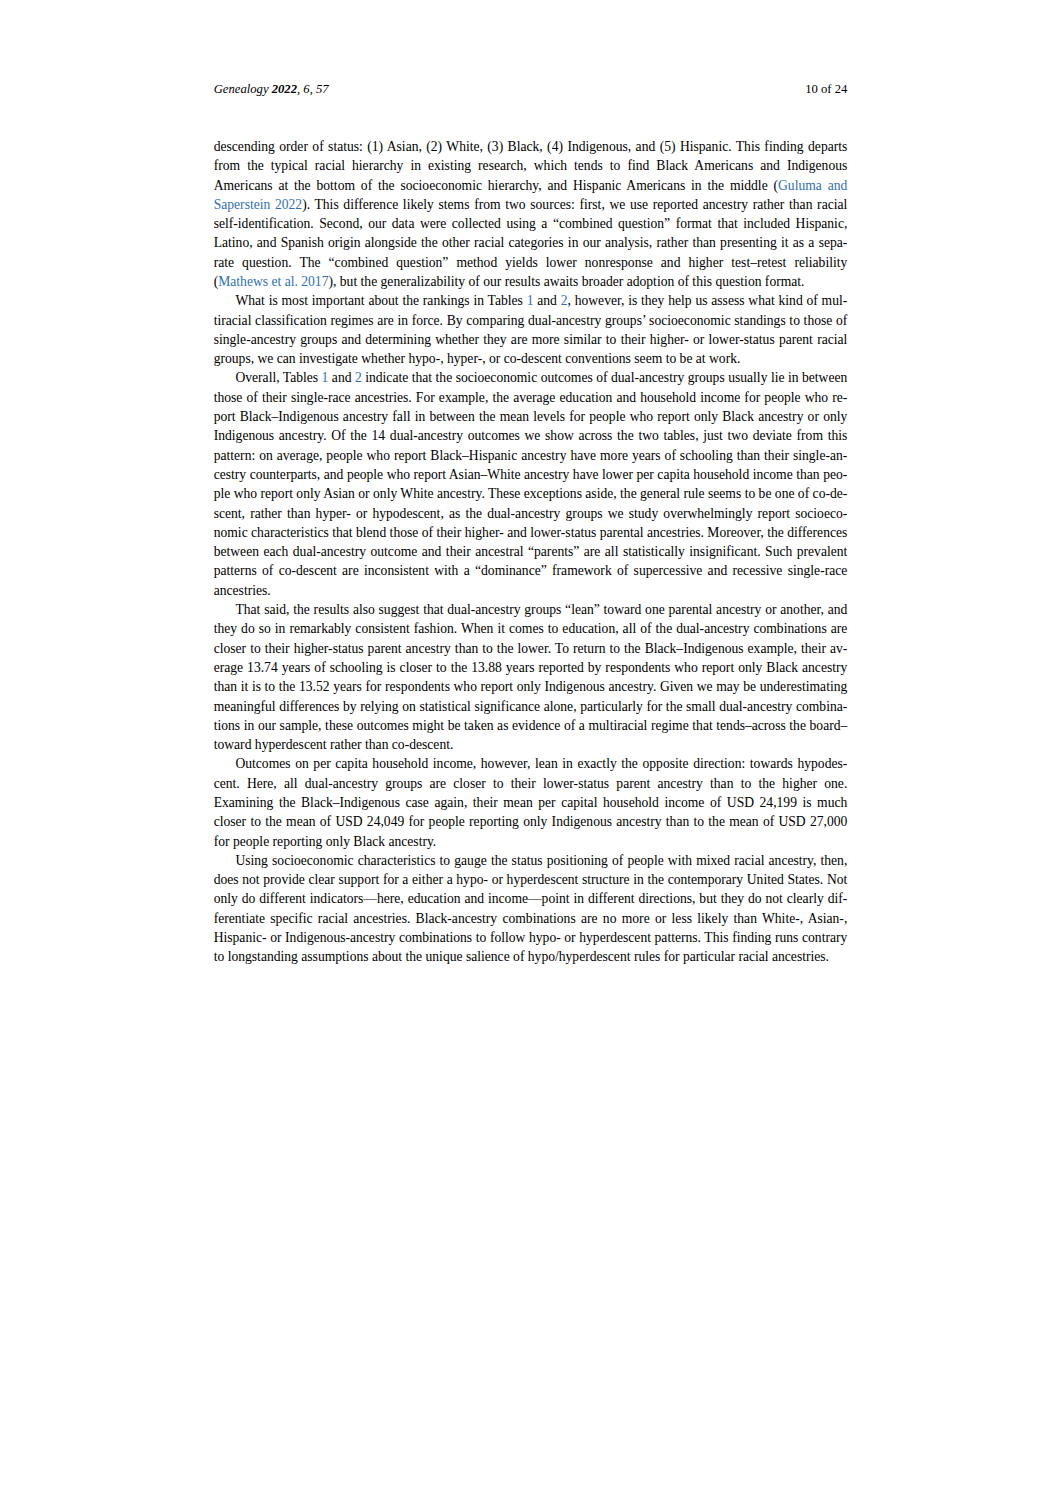Genealogy 2022, 6, 57 10 of 24
descending order of status: (1) Asian, (2) White, (3) Black, (4) Indigenous, and (5) Hispanic. This finding departs from the typical racial hierarchy in existing research, which tends to find Black Americans and Indigenous Americans at the bottom of the socioeconomic hierarchy, and Hispanic Americans in the middle (Guluma and Saperstein 2022). This difference likely stems from two sources: first, we use reported ancestry rather than racial self-identification. Second, our data were collected using a “combined question” format that included Hispanic, Latino, and Spanish origin alongside the other racial categories in our analysis, rather than presenting it as a separate question. The “combined question” method yields lower nonresponse and higher test–retest reliability (Mathews et al. 2017), but the generalizability of our results awaits broader adoption of this question format.
What is most important about the rankings in Tables 1 and 2, however, is they help us assess what kind of multiracial classification regimes are in force. By comparing dual-ancestry groups’ socioeconomic standings to those of single-ancestry groups and determining whether they are more similar to their higher- or lower-status parent racial groups, we can investigate whether hypo-, hyper-, or co-descent conventions seem to be at work.
Overall, Tables 1 and 2 indicate that the socioeconomic outcomes of dual-ancestry groups usually lie in between those of their single-race ancestries. For example, the average education and household income for people who report Black–Indigenous ancestry fall in between the mean levels for people who report only Black ancestry or only Indigenous ancestry. Of the 14 dual-ancestry outcomes we show across the two tables, just two deviate from this pattern: on average, people who report Black–Hispanic ancestry have more years of schooling than their single-ancestry counterparts, and people who report Asian–White ancestry have lower per capita household income than people who report only Asian or only White ancestry. These exceptions aside, the general rule seems to be one of co-descent, rather than hyper- or hypodescent, as the dual-ancestry groups we study overwhelmingly report socioeconomic characteristics that blend those of their higher- and lower-status parental ancestries. Moreover, the differences between each dual-ancestry outcome and their ancestral “parents” are all statistically insignificant. Such prevalent patterns of co-descent are inconsistent with a “dominance” framework of supercessive and recessive single-race ancestries.
That said, the results also suggest that dual-ancestry groups “lean” toward one parental ancestry or another, and they do so in remarkably consistent fashion. When it comes to education, all of the dual-ancestry combinations are closer to their higher-status parent ancestry than to the lower. To return to the Black–Indigenous example, their average 13.74 years of schooling is closer to the 13.88 years reported by respondents who report only Black ancestry than it is to the 13.52 years for respondents who report only Indigenous ancestry. Given we may be underestimating meaningful differences by relying on statistical significance alone, particularly for the small dual-ancestry combinations in our sample, these outcomes might be taken as evidence of a multiracial regime that tends–across the board–toward hyperdescent rather than co-descent.
Outcomes on per capita household income, however, lean in exactly the opposite direction: towards hypodescent. Here, all dual-ancestry groups are closer to their lower-status parent ancestry than to the higher one. Examining the Black–Indigenous case again, their mean per capital household income of USD 24,199 is much closer to the mean of USD 24,049 for people reporting only Indigenous ancestry than to the mean of USD 27,000 for people reporting only Black ancestry.
Using socioeconomic characteristics to gauge the status positioning of people with mixed racial ancestry, then, does not provide clear support for a either a hypo- or hyperdescent structure in the contemporary United States. Not only do different indicators—here, education and income—point in different directions, but they do not clearly differentiate specific racial ancestries. Black-ancestry combinations are no more or less likely than White-, Asian-, Hispanic- or Indigenous-ancestry combinations to follow hypo- or hyperdescent patterns. This finding runs contrary to longstanding assumptions about the unique salience of hypo/hyperdescent rules for particular racial ancestries.